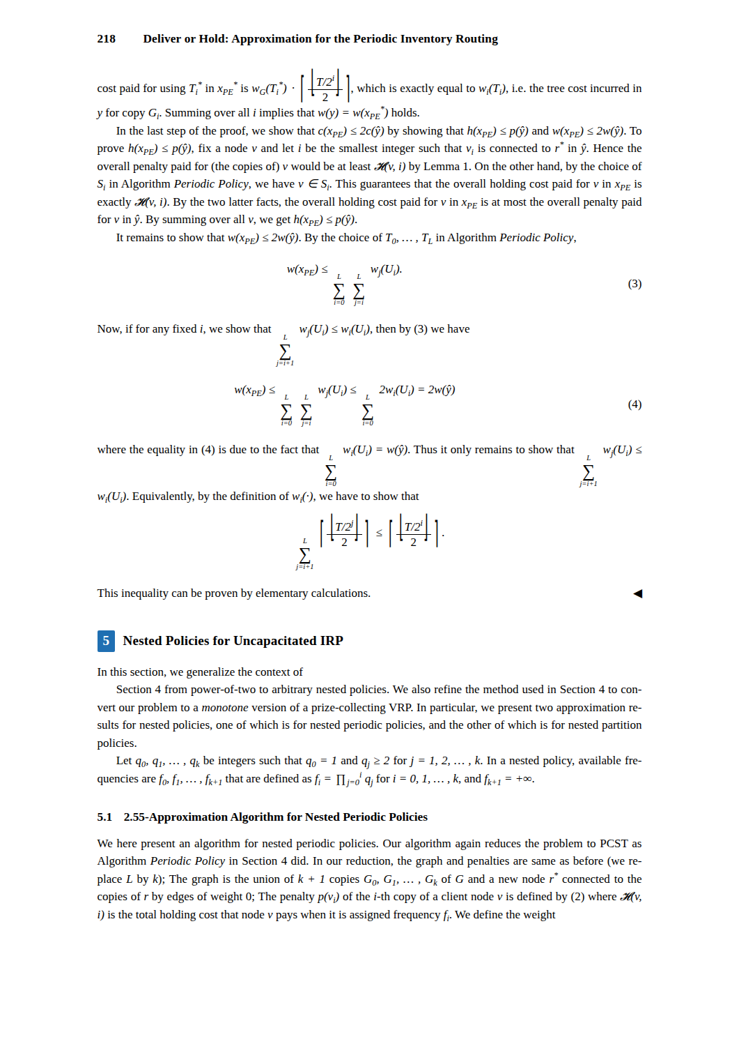218 Deliver or Hold: Approximation for the Periodic Inventory Routing
cost paid for using Ti* in xPE* is wG(Ti*) · ⌈⌊T/2i⌋2⌉, which is exactly equal to wi(Ti), i.e. the tree cost incurred in y for copy Gi. Summing over all i implies that w(y) = w(xPE*) holds.
In the last step of the proof, we show that c(xPE) ≤ 2c(ŷ) by showing that h(xPE) ≤ p(ŷ) and w(xPE) ≤ 2w(ŷ). To prove h(xPE) ≤ p(ŷ), fix a node v and let i be the smallest integer such that vi is connected to r* in ŷ. Hence the overall penalty paid for (the copies of) v would be at least 𝓗(v, i) by Lemma 1. On the other hand, by the choice of Si in Algorithm Periodic Policy, we have v ∈ Si. This guarantees that the overall holding cost paid for v in xPE is exactly 𝓗(v, i). By the two latter facts, the overall holding cost paid for v in xPE is at most the overall penalty paid for v in ŷ. By summing over all v, we get h(xPE) ≤ p(ŷ).
It remains to show that w(xPE) ≤ 2w(ŷ). By the choice of T0, … , TL in Algorithm Periodic Policy,
w(xPE) ≤ L∑i=0 L∑j=i wj(Ui).
(3)
Now, if for any fixed i, we show that L∑j=i+1 wj(Ui) ≤ wi(Ui), then by (3) we have
w(xPE) ≤ L∑i=0 L∑j=i wj(Ui) ≤ L∑i=0 2wi(Ui) = 2w(ŷ)
(4)
where the equality in (4) is due to the fact that L∑i=0 wi(Ui) = w(ŷ). Thus it only remains to show that L∑j=i+1 wj(Ui) ≤ wi(Ui). Equivalently, by the definition of wi(·), we have to show that
L∑j=i+1 ⌈⌊T/2j⌋2⌉ ≤ ⌈⌊T/2i⌋2⌉ .
This inequality can be proven by elementary calculations. ◀
5 Nested Policies for Uncapacitated IRP
In this section, we generalize the context of
Section 4 from power-of-two to arbitrary nested policies. We also refine the method used in Section 4 to convert our problem to a monotone version of a prize-collecting VRP. In particular, we present two approximation results for nested policies, one of which is for nested periodic policies, and the other of which is for nested partition policies.
Let q0, q1, … , qk be integers such that q0 = 1 and qj ≥ 2 for j = 1, 2, … , k. In a nested policy, available frequencies are f0, f1, … , fk+1 that are defined as fi = ∏j=0i qj for i = 0, 1, … , k, and fk+1 = +∞.
5.1 2.55-Approximation Algorithm for Nested Periodic Policies
We here present an algorithm for nested periodic policies. Our algorithm again reduces the problem to PCST as Algorithm Periodic Policy in Section 4 did. In our reduction, the graph and penalties are same as before (we replace L by k); The graph is the union of k + 1 copies G0, G1, … , Gk of G and a new node r* connected to the copies of r by edges of weight 0; The penalty p(vi) of the i-th copy of a client node v is defined by (2) where 𝓗(v, i) is the total holding cost that node v pays when it is assigned frequency fi. We define the weight